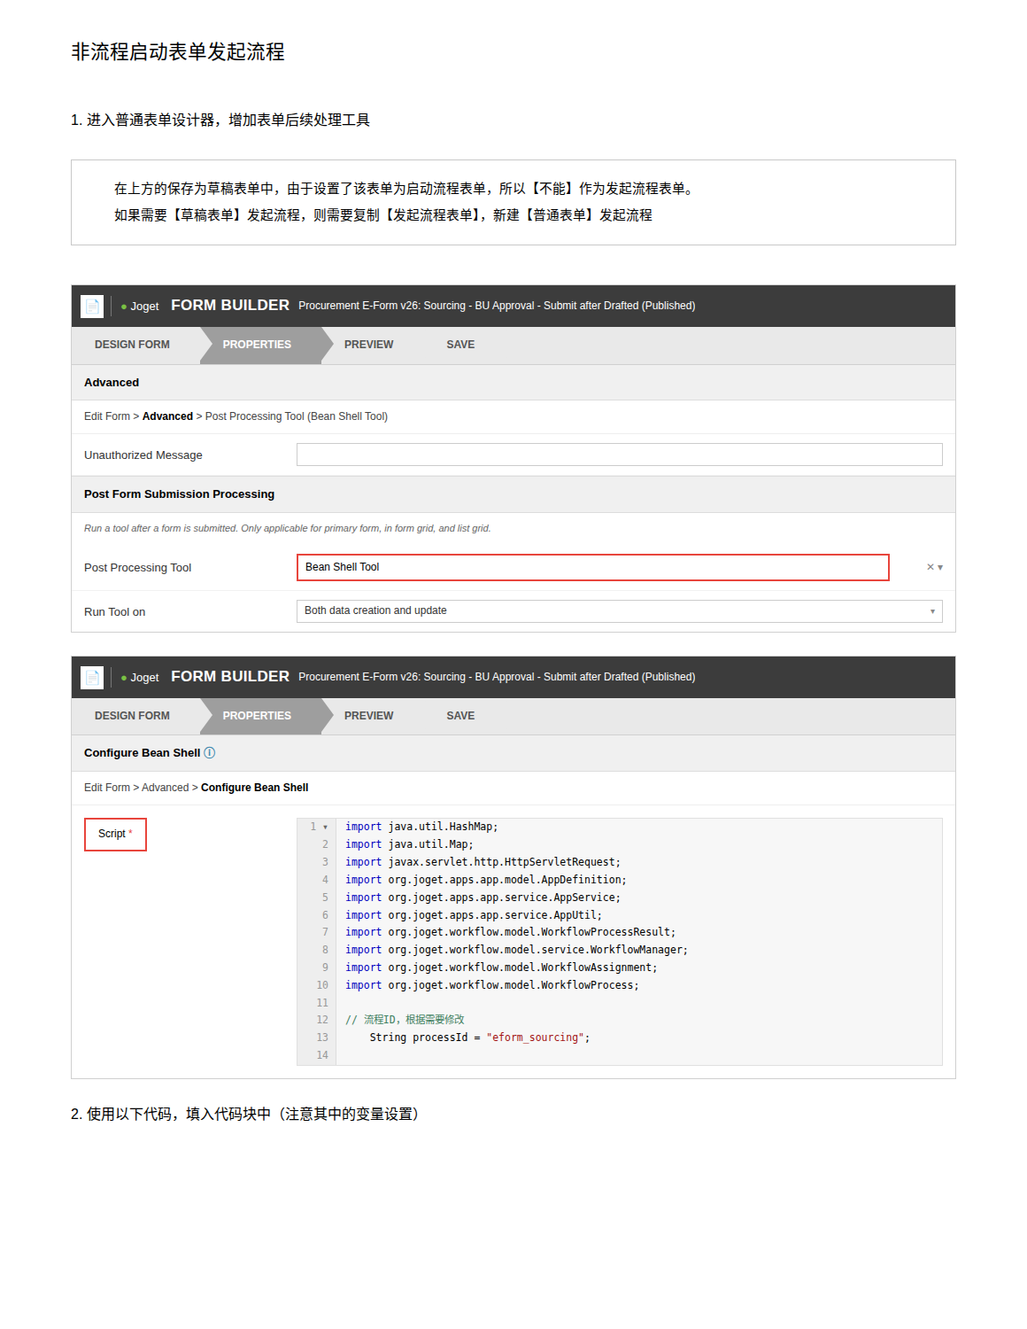非流程启动表单发起流程
1. 进入普通表单设计器，增加表单后续处理工具
在上方的保存为草稿表单中，由于设置了该表单为启动流程表单，所以【不能】作为发起流程表单。
如果需要【草稿表单】发起流程，则需要复制【发起流程表单】，新建【普通表单】发起流程
📄
● Joget
FORM BUILDER
Procurement E-Form v26: Sourcing - BU Approval - Submit after Drafted (Published)
DESIGN FORM
PROPERTIES
PREVIEW
SAVE
Advanced
Edit Form > Advanced > Post Processing Tool (Bean Shell Tool)
Unauthorized Message
Post Form Submission Processing
Run a tool after a form is submitted. Only applicable for primary form, in form grid, and list grid.
Post Processing Tool
Bean Shell Tool
✕ ▾
Run Tool on
Both data creation and update▾
📄
● Joget
FORM BUILDER
Procurement E-Form v26: Sourcing - BU Approval - Submit after Drafted (Published)
DESIGN FORM
PROPERTIES
PREVIEW
SAVE
Configure Bean Shell ⓘ
Edit Form > Advanced > Configure Bean Shell
Script *
| 1 ▾ | import java.util.HashMap; |
| 2 | import java.util.Map; |
| 3 | import javax.servlet.http.HttpServletRequest; |
| 4 | import org.joget.apps.app.model.AppDefinition; |
| 5 | import org.joget.apps.app.service.AppService; |
| 6 | import org.joget.apps.app.service.AppUtil; |
| 7 | import org.joget.workflow.model.WorkflowProcessResult; |
| 8 | import org.joget.workflow.model.service.WorkflowManager; |
| 9 | import org.joget.workflow.model.WorkflowAssignment; |
| 10 | import org.joget.workflow.model.WorkflowProcess; |
| 11 | |
| 12 | // 流程ID，根据需要修改 |
| 13 | String processId = "eform_sourcing" ; |
| 14 | |
2. 使用以下代码，填入代码块中（注意其中的变量设置）